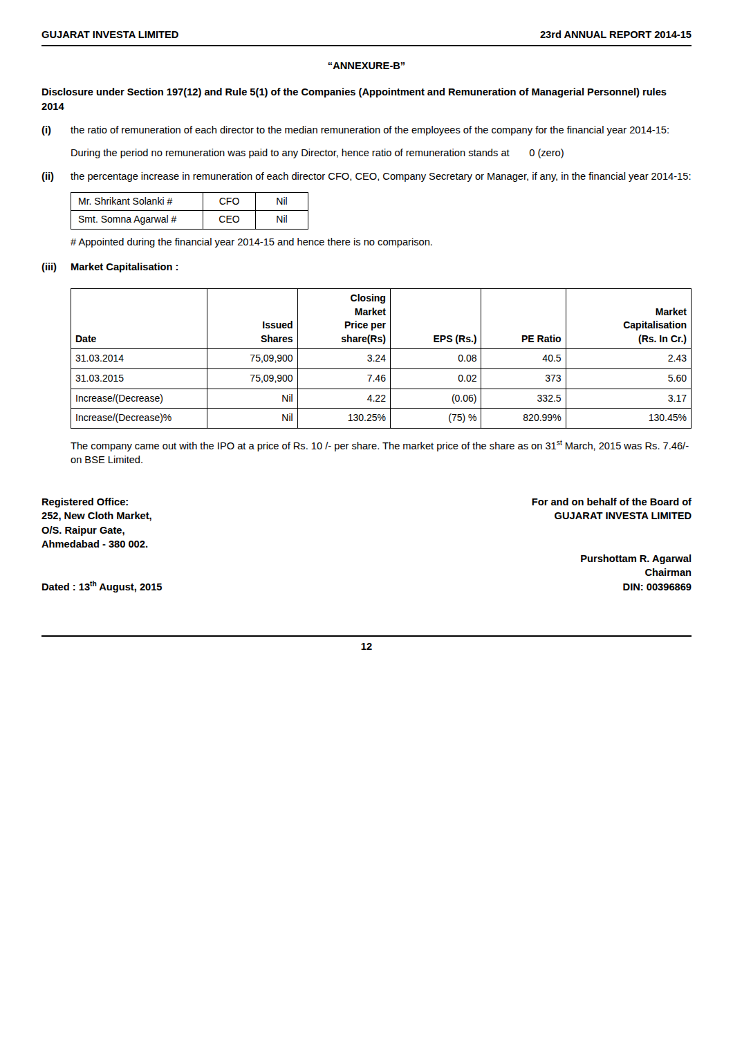GUJARAT INVESTA LIMITED 23rd ANNUAL REPORT 2014-15
“ANNEXURE-B”
Disclosure under Section 197(12) and Rule 5(1) of the Companies (Appointment and Remuneration of Managerial Personnel) rules 2014
(i)
the ratio of remuneration of each director to the median remuneration of the employees of the company for the financial year 2014-15:
During the period no remuneration was paid to any Director, hence ratio of remuneration stands at 0 (zero)
(ii)
the percentage increase in remuneration of each director CFO, CEO, Company Secretary or Manager, if any, in the financial year 2014-15:
| Mr. Shrikant Solanki # | CFO | Nil |
| Smt. Somna Agarwal # | CEO | Nil |
# Appointed during the financial year 2014-15 and hence there is no comparison.
(iii)
Market Capitalisation :
| Date | Issued Shares | Closing Market Price per share(Rs) | EPS (Rs.) | PE Ratio | Market Capitalisation (Rs. In Cr.) |
| --- | --- | --- | --- | --- | --- |
| 31.03.2014 | 75,09,900 | 3.24 | 0.08 | 40.5 | 2.43 |
| 31.03.2015 | 75,09,900 | 7.46 | 0.02 | 373 | 5.60 |
| Increase/(Decrease) | Nil | 4.22 | (0.06) | 332.5 | 3.17 |
| Increase/(Decrease)% | Nil | 130.25% | (75) % | 820.99% | 130.45% |
The company came out with the IPO at a price of Rs. 10 /- per share. The market price of the share as on 31st March, 2015 was Rs. 7.46/- on BSE Limited.
Registered Office:
252, New Cloth Market,
O/S. Raipur Gate,
Ahmedabad - 380 002.
For and on behalf of the Board of
GUJARAT INVESTA LIMITED
Dated : 13th August, 2015
Purshottam R. Agarwal
Chairman
DIN: 00396869
12